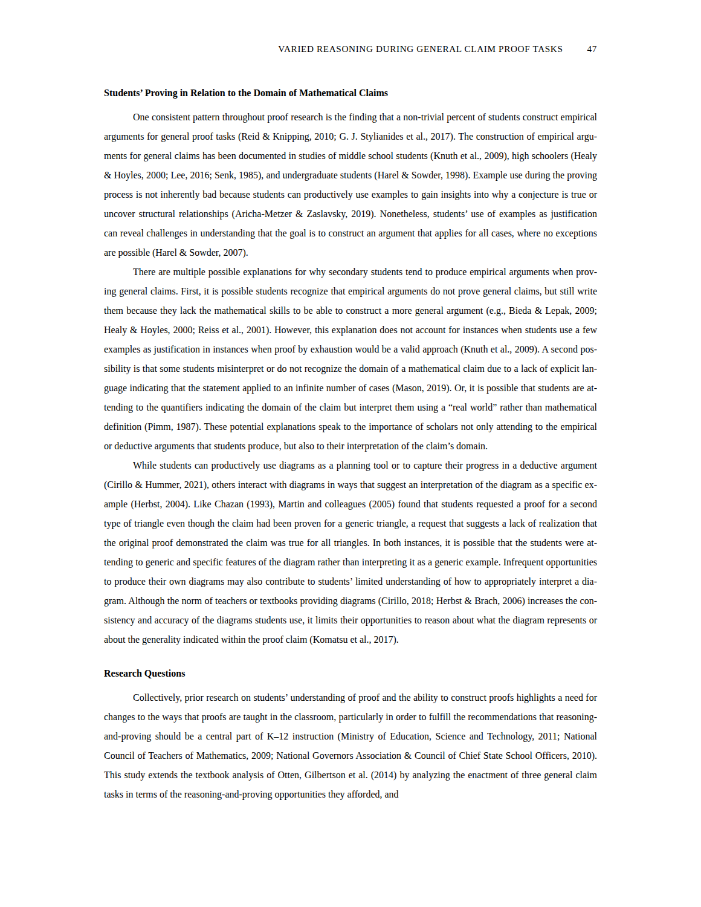Varied Reasoning During General Claim Proof Tasks 47
Students’ Proving in Relation to the Domain of Mathematical Claims
One consistent pattern throughout proof research is the finding that a non-trivial percent of students construct empirical arguments for general proof tasks (Reid & Knipping, 2010; G. J. Stylianides et al., 2017). The construction of empirical arguments for general claims has been documented in studies of middle school students (Knuth et al., 2009), high schoolers (Healy & Hoyles, 2000; Lee, 2016; Senk, 1985), and undergraduate students (Harel & Sowder, 1998). Example use during the proving process is not inherently bad because students can productively use examples to gain insights into why a conjecture is true or uncover structural relationships (Aricha-Metzer & Zaslavsky, 2019). Nonetheless, students’ use of examples as justification can reveal challenges in understanding that the goal is to construct an argument that applies for all cases, where no exceptions are possible (Harel & Sowder, 2007).
There are multiple possible explanations for why secondary students tend to produce empirical arguments when proving general claims. First, it is possible students recognize that empirical arguments do not prove general claims, but still write them because they lack the mathematical skills to be able to construct a more general argument (e.g., Bieda & Lepak, 2009; Healy & Hoyles, 2000; Reiss et al., 2001). However, this explanation does not account for instances when students use a few examples as justification in instances when proof by exhaustion would be a valid approach (Knuth et al., 2009). A second possibility is that some students misinterpret or do not recognize the domain of a mathematical claim due to a lack of explicit language indicating that the statement applied to an infinite number of cases (Mason, 2019). Or, it is possible that students are attending to the quantifiers indicating the domain of the claim but interpret them using a “real world” rather than mathematical definition (Pimm, 1987). These potential explanations speak to the importance of scholars not only attending to the empirical or deductive arguments that students produce, but also to their interpretation of the claim’s domain.
While students can productively use diagrams as a planning tool or to capture their progress in a deductive argument (Cirillo & Hummer, 2021), others interact with diagrams in ways that suggest an interpretation of the diagram as a specific example (Herbst, 2004). Like Chazan (1993), Martin and colleagues (2005) found that students requested a proof for a second type of triangle even though the claim had been proven for a generic triangle, a request that suggests a lack of realization that the original proof demonstrated the claim was true for all triangles. In both instances, it is possible that the students were attending to generic and specific features of the diagram rather than interpreting it as a generic example. Infrequent opportunities to produce their own diagrams may also contribute to students’ limited understanding of how to appropriately interpret a diagram. Although the norm of teachers or textbooks providing diagrams (Cirillo, 2018; Herbst & Brach, 2006) increases the consistency and accuracy of the diagrams students use, it limits their opportunities to reason about what the diagram represents or about the generality indicated within the proof claim (Komatsu et al., 2017).
Research Questions
Collectively, prior research on students’ understanding of proof and the ability to construct proofs highlights a need for changes to the ways that proofs are taught in the classroom, particularly in order to fulfill the recommendations that reasoning-and-proving should be a central part of K–12 instruction (Ministry of Education, Science and Technology, 2011; National Council of Teachers of Mathematics, 2009; National Governors Association & Council of Chief State School Officers, 2010). This study extends the textbook analysis of Otten, Gilbertson et al. (2014) by analyzing the enactment of three general claim tasks in terms of the reasoning-and-proving opportunities they afforded, and